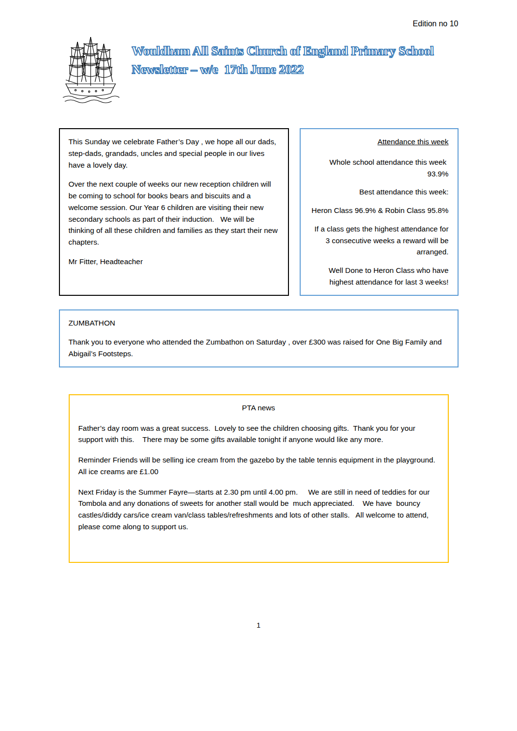Edition no 10
Wouldham All Saints Church of England Primary School
Newsletter – w/e 17th June 2022
This Sunday we celebrate Father’s Day , we hope all our dads, step-dads, grandads, uncles and special people in our lives have a lovely day.
Over the next couple of weeks our new reception children will be coming to school for books bears and biscuits and a welcome session. Our Year 6 children are visiting their new secondary schools as part of their induction. We will be thinking of all these children and families as they start their new chapters.
Mr Fitter, Headteacher
Attendance this week
Whole school attendance this week 93.9%
Best attendance this week:
Heron Class 96.9% & Robin Class 95.8%
If a class gets the highest attendance for 3 consecutive weeks a reward will be arranged.
Well Done to Heron Class who have highest attendance for last 3 weeks!
ZUMBATHON
Thank you to everyone who attended the Zumbathon on Saturday , over £300 was raised for One Big Family and Abigail’s Footsteps.
PTA news
Father’s day room was a great success. Lovely to see the children choosing gifts. Thank you for your support with this. There may be some gifts available tonight if anyone would like any more.
Reminder Friends will be selling ice cream from the gazebo by the table tennis equipment in the playground. All ice creams are £1.00
Next Friday is the Summer Fayre—starts at 2.30 pm until 4.00 pm. We are still in need of teddies for our Tombola and any donations of sweets for another stall would be much appreciated. We have bouncy castles/diddy cars/ice cream van/class tables/refreshments and lots of other stalls. All welcome to attend, please come along to support us.
1